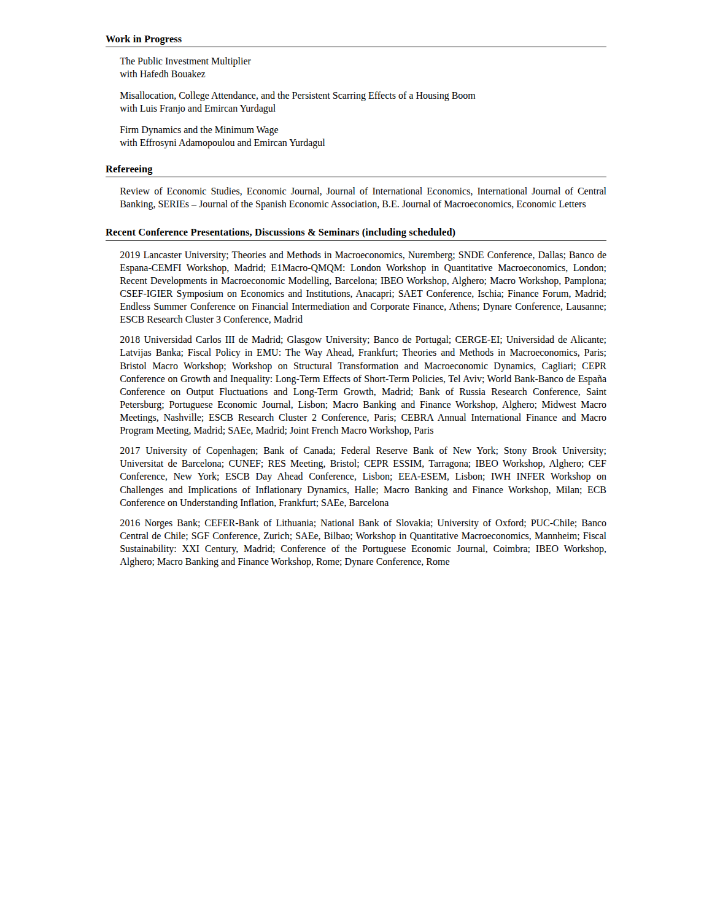Work in Progress
The Public Investment Multiplier with Hafedh Bouakez
Misallocation, College Attendance, and the Persistent Scarring Effects of a Housing Boom with Luis Franjo and Emircan Yurdagul
Firm Dynamics and the Minimum Wage with Effrosyni Adamopoulou and Emircan Yurdagul
Refereeing
Review of Economic Studies, Economic Journal, Journal of International Economics, International Journal of Central Banking, SERIEs – Journal of the Spanish Economic Association, B.E. Journal of Macroeconomics, Economic Letters
Recent Conference Presentations, Discussions & Seminars (including scheduled)
2019 Lancaster University; Theories and Methods in Macroeconomics, Nuremberg; SNDE Conference, Dallas; Banco de Espana-CEMFI Workshop, Madrid; E1Macro-QMQM: London Workshop in Quantitative Macroeconomics, London; Recent Developments in Macroeconomic Modelling, Barcelona; IBEO Workshop, Alghero; Macro Workshop, Pamplona; CSEF-IGIER Symposium on Economics and Institutions, Anacapri; SAET Conference, Ischia; Finance Forum, Madrid; Endless Summer Conference on Financial Intermediation and Corporate Finance, Athens; Dynare Conference, Lausanne; ESCB Research Cluster 3 Conference, Madrid
2018 Universidad Carlos III de Madrid; Glasgow University; Banco de Portugal; CERGE-EI; Universidad de Alicante; Latvijas Banka; Fiscal Policy in EMU: The Way Ahead, Frankfurt; Theories and Methods in Macroeconomics, Paris; Bristol Macro Workshop; Workshop on Structural Transformation and Macroeconomic Dynamics, Cagliari; CEPR Conference on Growth and Inequality: Long-Term Effects of Short-Term Policies, Tel Aviv; World Bank-Banco de España Conference on Output Fluctuations and Long-Term Growth, Madrid; Bank of Russia Research Conference, Saint Petersburg; Portuguese Economic Journal, Lisbon; Macro Banking and Finance Workshop, Alghero; Midwest Macro Meetings, Nashville; ESCB Research Cluster 2 Conference, Paris; CEBRA Annual International Finance and Macro Program Meeting, Madrid; SAEe, Madrid; Joint French Macro Workshop, Paris
2017 University of Copenhagen; Bank of Canada; Federal Reserve Bank of New York; Stony Brook University; Universitat de Barcelona; CUNEF; RES Meeting, Bristol; CEPR ESSIM, Tarragona; IBEO Workshop, Alghero; CEF Conference, New York; ESCB Day Ahead Conference, Lisbon; EEA-ESEM, Lisbon; IWH INFER Workshop on Challenges and Implications of Inflationary Dynamics, Halle; Macro Banking and Finance Workshop, Milan; ECB Conference on Understanding Inflation, Frankfurt; SAEe, Barcelona
2016 Norges Bank; CEFER-Bank of Lithuania; National Bank of Slovakia; University of Oxford; PUC-Chile; Banco Central de Chile; SGF Conference, Zurich; SAEe, Bilbao; Workshop in Quantitative Macroeconomics, Mannheim; Fiscal Sustainability: XXI Century, Madrid; Conference of the Portuguese Economic Journal, Coimbra; IBEO Workshop, Alghero; Macro Banking and Finance Workshop, Rome; Dynare Conference, Rome